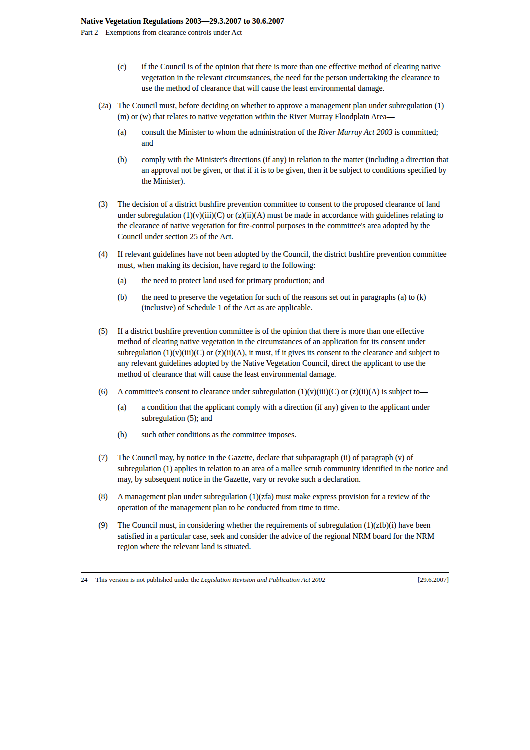Native Vegetation Regulations 2003—29.3.2007 to 30.6.2007
Part 2—Exemptions from clearance controls under Act
(c) if the Council is of the opinion that there is more than one effective method of clearing native vegetation in the relevant circumstances, the need for the person undertaking the clearance to use the method of clearance that will cause the least environmental damage.
(2a)
The Council must, before deciding on whether to approve a management plan under subregulation (1)(m) or (w) that relates to native vegetation within the River Murray Floodplain Area—
(a) consult the Minister to whom the administration of the River Murray Act 2003 is committed; and
(b) comply with the Minister's directions (if any) in relation to the matter (including a direction that an approval not be given, or that if it is to be given, then it be subject to conditions specified by the Minister).
(3)
The decision of a district bushfire prevention committee to consent to the proposed clearance of land under subregulation (1)(v)(iii)(C) or (z)(ii)(A) must be made in accordance with guidelines relating to the clearance of native vegetation for fire-control purposes in the committee's area adopted by the Council under section 25 of the Act.
(4)
If relevant guidelines have not been adopted by the Council, the district bushfire prevention committee must, when making its decision, have regard to the following:
(a) the need to protect land used for primary production; and
(b) the need to preserve the vegetation for such of the reasons set out in paragraphs (a) to (k) (inclusive) of Schedule 1 of the Act as are applicable.
(5)
If a district bushfire prevention committee is of the opinion that there is more than one effective method of clearing native vegetation in the circumstances of an application for its consent under subregulation (1)(v)(iii)(C) or (z)(ii)(A), it must, if it gives its consent to the clearance and subject to any relevant guidelines adopted by the Native Vegetation Council, direct the applicant to use the method of clearance that will cause the least environmental damage.
(6)
A committee's consent to clearance under subregulation (1)(v)(iii)(C) or (z)(ii)(A) is subject to—
(a) a condition that the applicant comply with a direction (if any) given to the applicant under subregulation (5); and
(b) such other conditions as the committee imposes.
(7)
The Council may, by notice in the Gazette, declare that subparagraph (ii) of paragraph (v) of subregulation (1) applies in relation to an area of a mallee scrub community identified in the notice and may, by subsequent notice in the Gazette, vary or revoke such a declaration.
(8)
A management plan under subregulation (1)(zfa) must make express provision for a review of the operation of the management plan to be conducted from time to time.
(9)
The Council must, in considering whether the requirements of subregulation (1)(zfb)(i) have been satisfied in a particular case, seek and consider the advice of the regional NRM board for the NRM region where the relevant land is situated.
24 This version is not published under the Legislation Revision and Publication Act 2002 [29.6.2007]